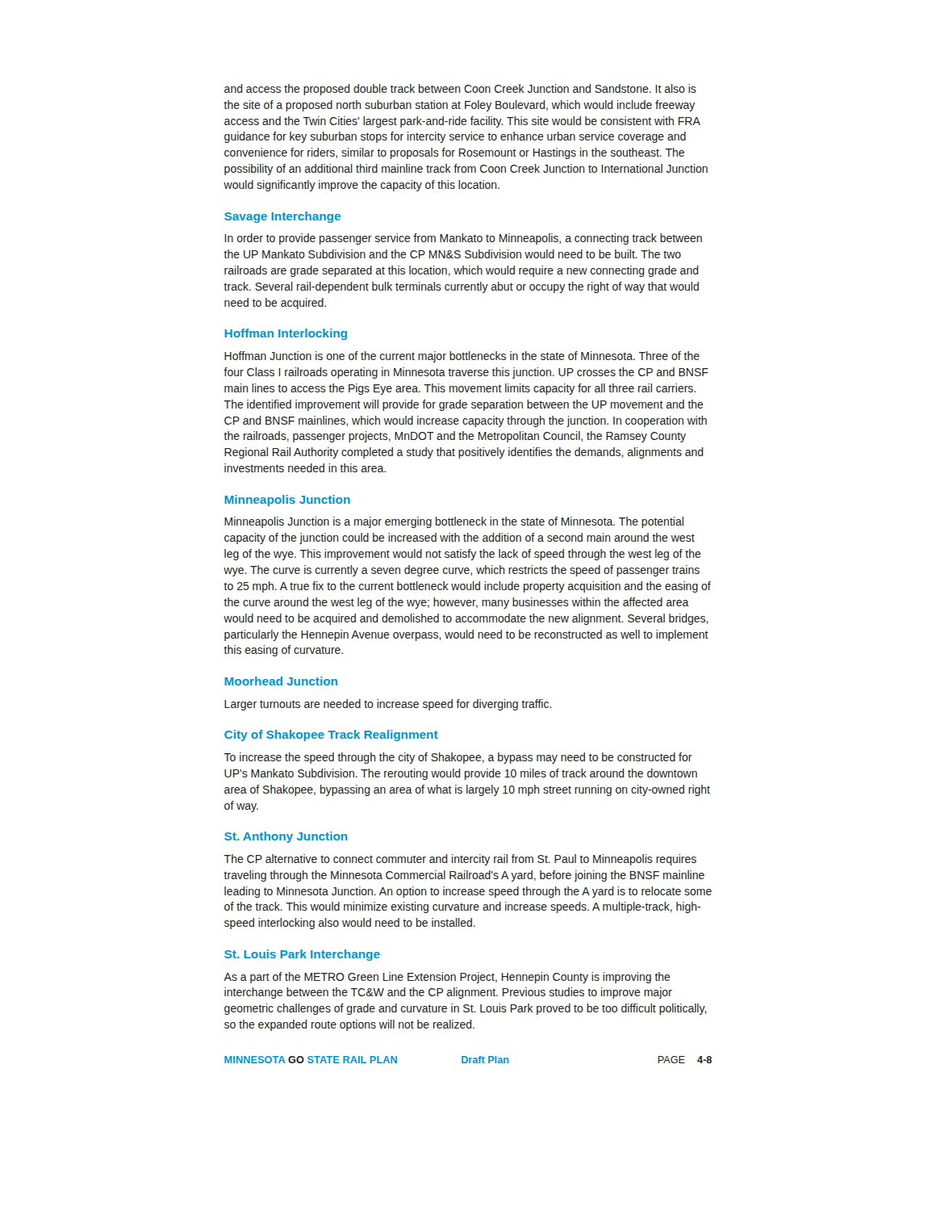and access the proposed double track between Coon Creek Junction and Sandstone. It also is the site of a proposed north suburban station at Foley Boulevard, which would include freeway access and the Twin Cities' largest park-and-ride facility. This site would be consistent with FRA guidance for key suburban stops for intercity service to enhance urban service coverage and convenience for riders, similar to proposals for Rosemount or Hastings in the southeast. The possibility of an additional third mainline track from Coon Creek Junction to International Junction would significantly improve the capacity of this location.
Savage Interchange
In order to provide passenger service from Mankato to Minneapolis, a connecting track between the UP Mankato Subdivision and the CP MN&S Subdivision would need to be built. The two railroads are grade separated at this location, which would require a new connecting grade and track. Several rail-dependent bulk terminals currently abut or occupy the right of way that would need to be acquired.
Hoffman Interlocking
Hoffman Junction is one of the current major bottlenecks in the state of Minnesota. Three of the four Class I railroads operating in Minnesota traverse this junction. UP crosses the CP and BNSF main lines to access the Pigs Eye area. This movement limits capacity for all three rail carriers. The identified improvement will provide for grade separation between the UP movement and the CP and BNSF mainlines, which would increase capacity through the junction. In cooperation with the railroads, passenger projects, MnDOT and the Metropolitan Council, the Ramsey County Regional Rail Authority completed a study that positively identifies the demands, alignments and investments needed in this area.
Minneapolis Junction
Minneapolis Junction is a major emerging bottleneck in the state of Minnesota. The potential capacity of the junction could be increased with the addition of a second main around the west leg of the wye. This improvement would not satisfy the lack of speed through the west leg of the wye. The curve is currently a seven degree curve, which restricts the speed of passenger trains to 25 mph. A true fix to the current bottleneck would include property acquisition and the easing of the curve around the west leg of the wye; however, many businesses within the affected area would need to be acquired and demolished to accommodate the new alignment. Several bridges, particularly the Hennepin Avenue overpass, would need to be reconstructed as well to implement this easing of curvature.
Moorhead Junction
Larger turnouts are needed to increase speed for diverging traffic.
City of Shakopee Track Realignment
To increase the speed through the city of Shakopee, a bypass may need to be constructed for UP's Mankato Subdivision. The rerouting would provide 10 miles of track around the downtown area of Shakopee, bypassing an area of what is largely 10 mph street running on city-owned right of way.
St. Anthony Junction
The CP alternative to connect commuter and intercity rail from St. Paul to Minneapolis requires traveling through the Minnesota Commercial Railroad's A yard, before joining the BNSF mainline leading to Minnesota Junction. An option to increase speed through the A yard is to relocate some of the track. This would minimize existing curvature and increase speeds. A multiple-track, high-speed interlocking also would need to be installed.
St. Louis Park Interchange
As a part of the METRO Green Line Extension Project, Hennepin County is improving the interchange between the TC&W and the CP alignment. Previous studies to improve major geometric challenges of grade and curvature in St. Louis Park proved to be too difficult politically, so the expanded route options will not be realized.
MINNESOTA GO STATE RAIL PLAN Draft Plan PAGE 4-8